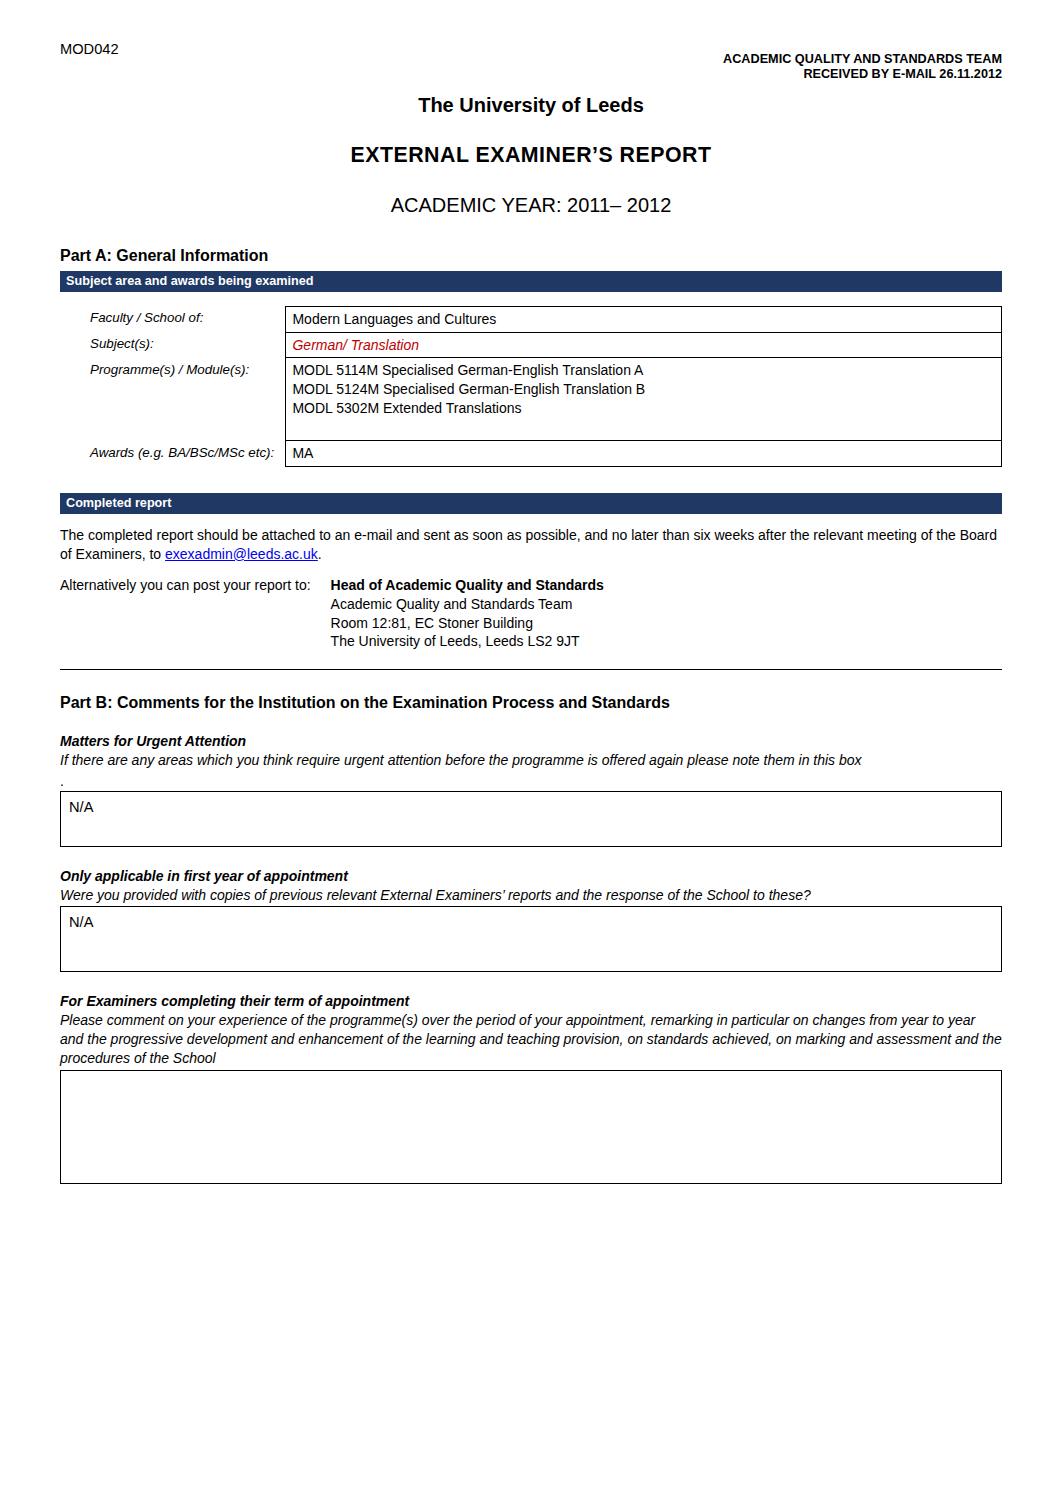MOD042
ACADEMIC QUALITY AND STANDARDS TEAM
RECEIVED BY E-MAIL 26.11.2012
The University of Leeds
EXTERNAL EXAMINER’S REPORT
ACADEMIC YEAR: 2011– 2012
Part A: General Information
Subject area and awards being examined
| Faculty / School of: | Modern Languages and Cultures |
| Subject(s): | German/ Translation |
| Programme(s) / Module(s): | MODL 5114M Specialised German-English Translation A MODL 5124M Specialised German-English Translation B MODL 5302M Extended Translations |
| Awards (e.g. BA/BSc/MSc etc): | MA |
Completed report
The completed report should be attached to an e-mail and sent as soon as possible, and no later than six weeks after the relevant meeting of the Board of Examiners, to exexadmin@leeds.ac.uk.
| Alternatively you can post your report to: | Head of Academic Quality and Standards Academic Quality and Standards Team Room 12:81, EC Stoner Building The University of Leeds, Leeds LS2 9JT |
Part B: Comments for the Institution on the Examination Process and Standards
Matters for Urgent Attention
If there are any areas which you think require urgent attention before the programme is offered again please note them in this box
.
N/A
Only applicable in first year of appointment
Were you provided with copies of previous relevant External Examiners’ reports and the response of the School to these?
N/A
For Examiners completing their term of appointment
Please comment on your experience of the programme(s) over the period of your appointment, remarking in particular on changes from year to year and the progressive development and enhancement of the learning and teaching provision, on standards achieved, on marking and assessment and the procedures of the School